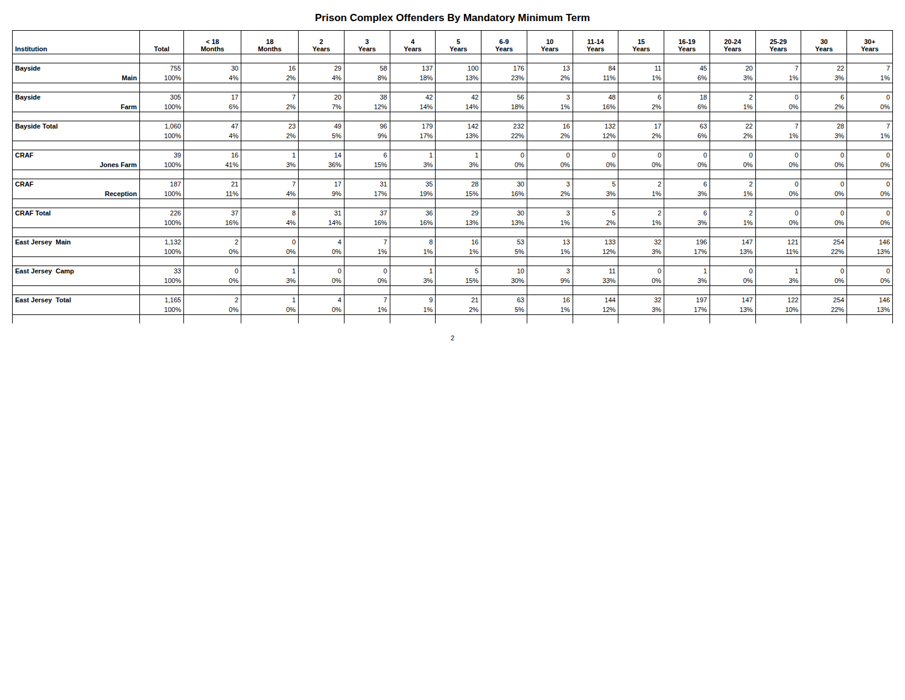Prison Complex Offenders By Mandatory Minimum Term
| Institution | Total | < 18 Months | 18 Months | 2 Years | 3 Years | 4 Years | 5 Years | 6-9 Years | 10 Years | 11-14 Years | 15 Years | 16-19 Years | 20-24 Years | 25-29 Years | 30 Years | 30+ Years |
| --- | --- | --- | --- | --- | --- | --- | --- | --- | --- | --- | --- | --- | --- | --- | --- | --- |
| Bayside | 755 | 30 | 16 | 29 | 58 | 137 | 100 | 176 | 13 | 84 | 11 | 45 | 20 | 7 | 22 | 7 |
| Main | 100% | 4% | 2% | 4% | 8% | 18% | 13% | 23% | 2% | 11% | 1% | 6% | 3% | 1% | 3% | 1% |
| Bayside | 305 | 17 | 7 | 20 | 38 | 42 | 42 | 56 | 3 | 48 | 6 | 18 | 2 | 0 | 6 | 0 |
| Farm | 100% | 6% | 2% | 7% | 12% | 14% | 14% | 18% | 1% | 16% | 2% | 6% | 1% | 0% | 2% | 0% |
| Bayside Total | 1,060 | 47 | 23 | 49 | 96 | 179 | 142 | 232 | 16 | 132 | 17 | 63 | 22 | 7 | 28 | 7 |
| | 100% | 4% | 2% | 5% | 9% | 17% | 13% | 22% | 2% | 12% | 2% | 6% | 2% | 1% | 3% | 1% |
| CRAF | 39 | 16 | 1 | 14 | 6 | 1 | 1 | 0 | 0 | 0 | 0 | 0 | 0 | 0 | 0 | 0 |
| Jones Farm | 100% | 41% | 3% | 36% | 15% | 3% | 3% | 0% | 0% | 0% | 0% | 0% | 0% | 0% | 0% | 0% |
| CRAF | 187 | 21 | 7 | 17 | 31 | 35 | 28 | 30 | 3 | 5 | 2 | 6 | 2 | 0 | 0 | 0 |
| Reception | 100% | 11% | 4% | 9% | 17% | 19% | 15% | 16% | 2% | 3% | 1% | 3% | 1% | 0% | 0% | 0% |
| CRAF Total | 226 | 37 | 8 | 31 | 37 | 36 | 29 | 30 | 3 | 5 | 2 | 6 | 2 | 0 | 0 | 0 |
| | 100% | 16% | 4% | 14% | 16% | 16% | 13% | 13% | 1% | 2% | 1% | 3% | 1% | 0% | 0% | 0% |
| East Jersey Main | 1,132 | 2 | 0 | 4 | 7 | 8 | 16 | 53 | 13 | 133 | 32 | 196 | 147 | 121 | 254 | 146 |
| | 100% | 0% | 0% | 0% | 1% | 1% | 1% | 5% | 1% | 12% | 3% | 17% | 13% | 11% | 22% | 13% |
| East Jersey Camp | 33 | 0 | 1 | 0 | 0 | 1 | 5 | 10 | 3 | 11 | 0 | 1 | 0 | 1 | 0 | 0 |
| | 100% | 0% | 3% | 0% | 0% | 3% | 15% | 30% | 9% | 33% | 0% | 3% | 0% | 3% | 0% | 0% |
| East Jersey Total | 1,165 | 2 | 1 | 4 | 7 | 9 | 21 | 63 | 16 | 144 | 32 | 197 | 147 | 122 | 254 | 146 |
| | 100% | 0% | 0% | 0% | 1% | 1% | 2% | 5% | 1% | 12% | 3% | 17% | 13% | 10% | 22% | 13% |
2